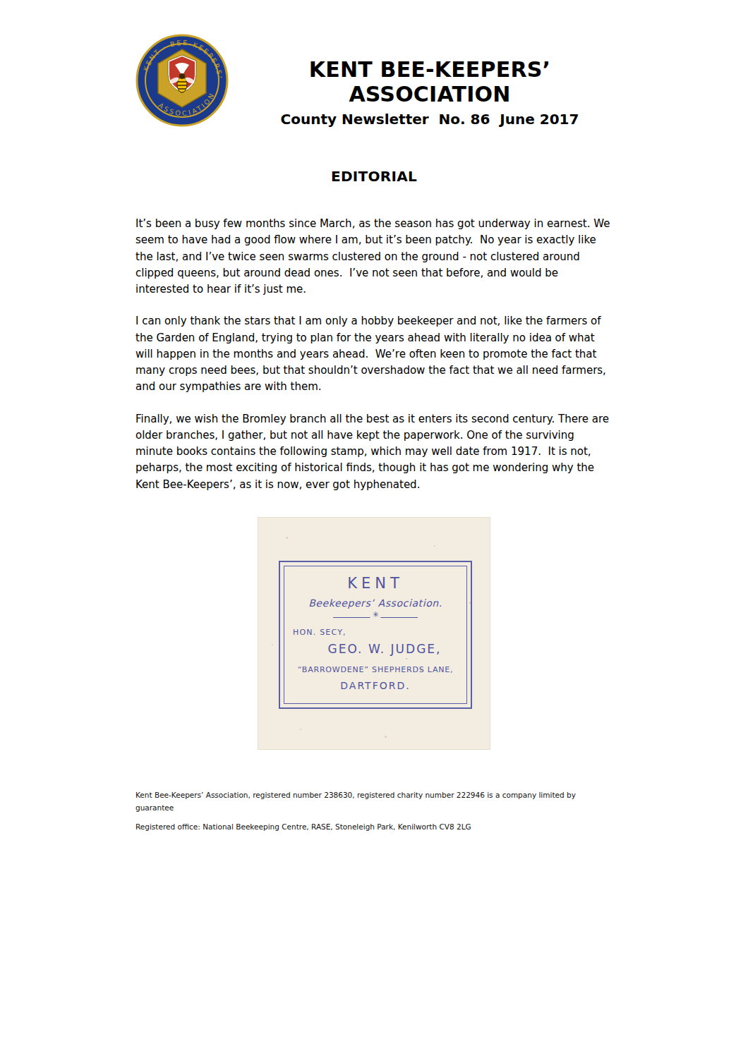KENT · BEE-KEEPERS' ASSOCIATION
KENT BEE-KEEPERS’ ASSOCIATION
County Newsletter No. 86 June 2017
EDITORIAL
It’s been a busy few months since March, as the season has got underway in earnest. We seem to have had a good flow where I am, but it’s been patchy. No year is exactly like the last, and I’ve twice seen swarms clustered on the ground - not clustered around clipped queens, but around dead ones. I’ve not seen that before, and would be interested to hear if it’s just me.
I can only thank the stars that I am only a hobby beekeeper and not, like the farmers of the Garden of England, trying to plan for the years ahead with literally no idea of what will happen in the months and years ahead. We’re often keen to promote the fact that many crops need bees, but that shouldn’t overshadow the fact that we all need farmers, and our sympathies are with them.
Finally, we wish the Bromley branch all the best as it enters its second century. There are older branches, I gather, but not all have kept the paperwork. One of the surviving minute books contains the following stamp, which may well date from 1917. It is not, peharps, the most exciting of historical finds, though it has got me wondering why the Kent Bee-Keepers’, as it is now, ever got hyphenated.
KENT
Beekeepers’ Association.
HON. SECY,
GEO. W. JUDGE,
“BARROWDENE” SHEPHERDS LANE,
DARTFORD.
Kent Bee-Keepers’ Association, registered number 238630, registered charity number 222946 is a company limited by guarantee
Registered office: National Beekeeping Centre, RASE, Stoneleigh Park, Kenilworth CV8 2LG